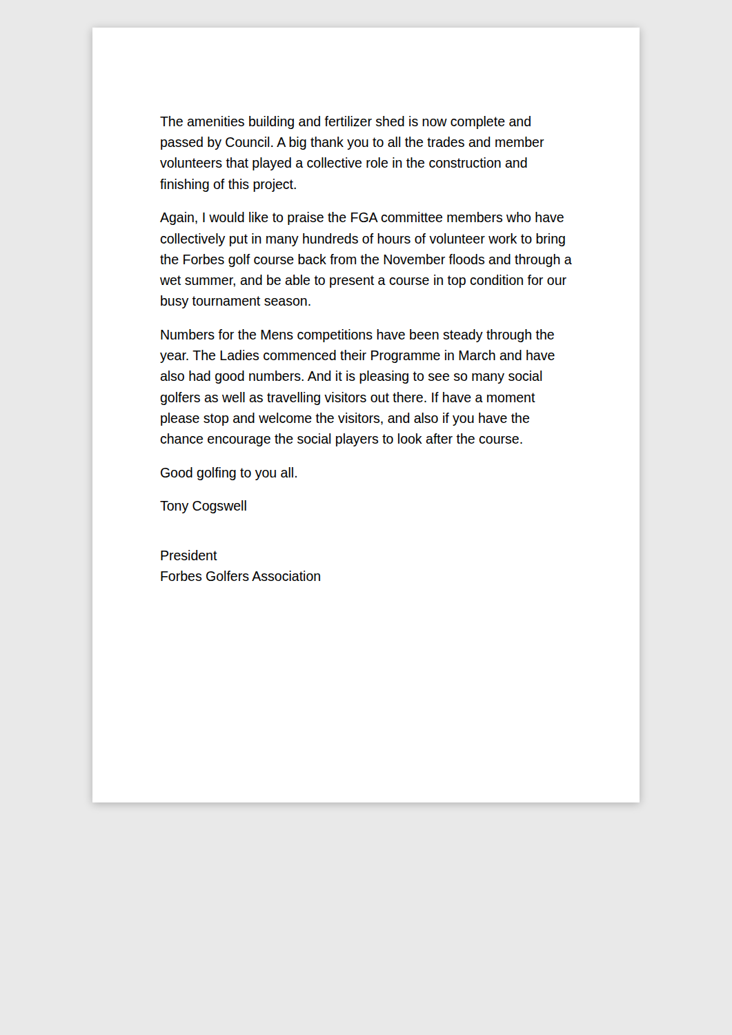The amenities building and fertilizer shed is now complete and passed by Council. A big thank you to all the trades and member volunteers that played a collective role in the construction and finishing of this project.
Again, I would like to praise the FGA committee members who have collectively put in many hundreds of hours of volunteer work to bring the Forbes golf course back from the November floods and through a wet summer, and be able to present a course in top condition for our busy tournament season.
Numbers for the Mens competitions have been steady through the year. The Ladies commenced their Programme in March and have also had good numbers. And it is pleasing to see so many social golfers as well as travelling visitors out there. If have a moment please stop and welcome the visitors, and also if you have the chance encourage the social players to look after the course.
Good golfing to you all.
Tony Cogswell
President
Forbes Golfers Association